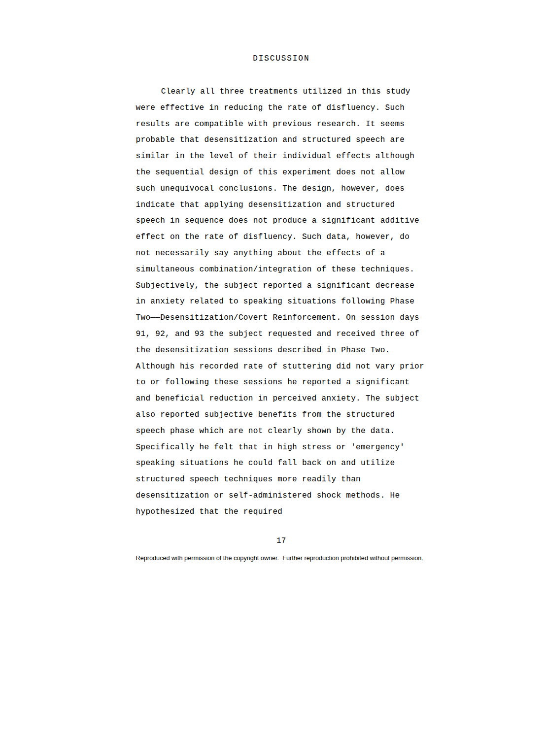DISCUSSION
Clearly all three treatments utilized in this study were effective in reducing the rate of disfluency. Such results are compatible with previous research. It seems probable that desensitization and structured speech are similar in the level of their individual effects although the sequential design of this experiment does not allow such unequivocal conclusions. The design, however, does indicate that applying desensitization and structured speech in sequence does not produce a significant additive effect on the rate of disfluency. Such data, however, do not necessarily say anything about the effects of a simultaneous combination/integration of these techniques. Subjectively, the subject reported a significant decrease in anxiety related to speaking situations following Phase Two——Desensitization/Covert Reinforcement. On session days 91, 92, and 93 the subject requested and received three of the desensitization sessions described in Phase Two. Although his recorded rate of stuttering did not vary prior to or following these sessions he reported a significant and beneficial reduction in perceived anxiety. The subject also reported subjective benefits from the structured speech phase which are not clearly shown by the data. Specifically he felt that in high stress or 'emergency' speaking situations he could fall back on and utilize structured speech techniques more readily than desensitization or self-administered shock methods. He hypothesized that the required
17
Reproduced with permission of the copyright owner. Further reproduction prohibited without permission.